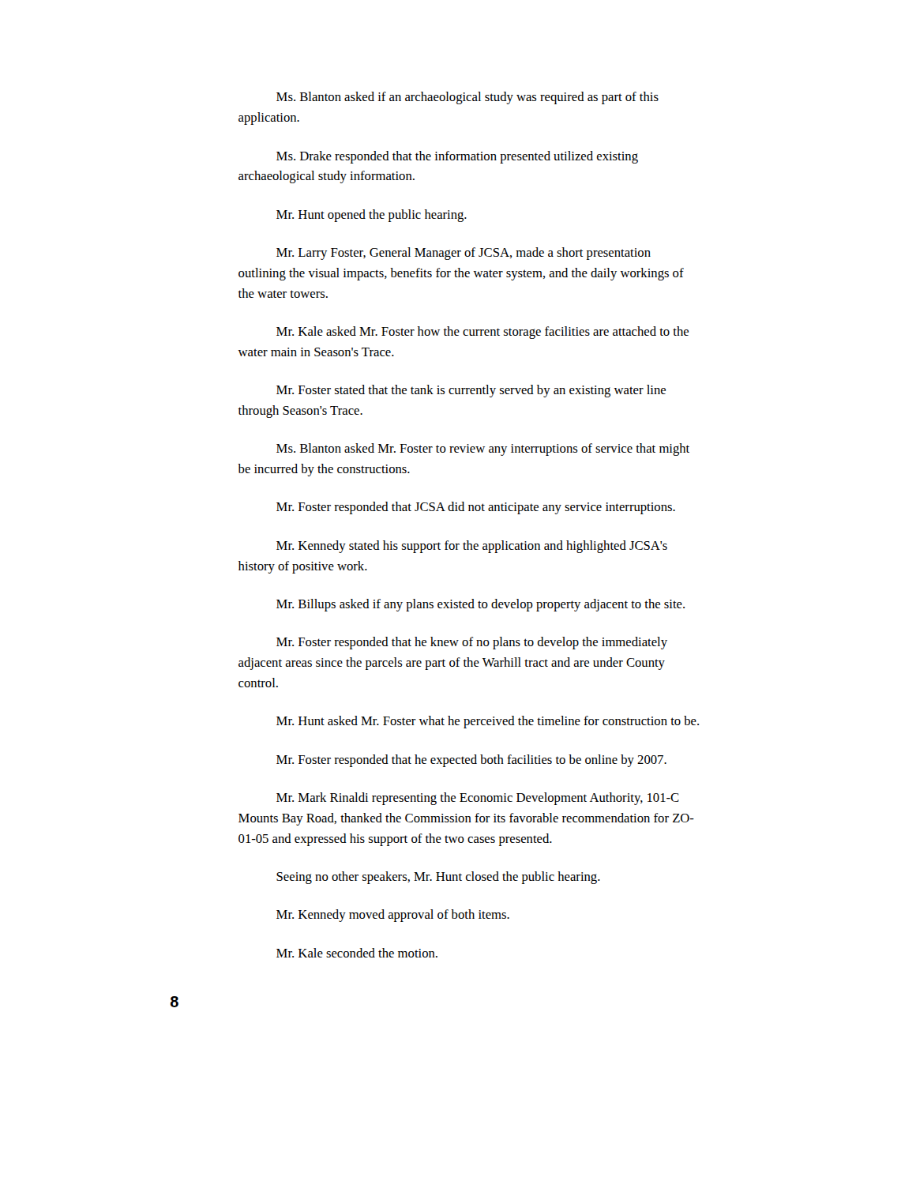Ms. Blanton asked if an archaeological study was required as part of this application.
Ms. Drake responded that the information presented utilized existing archaeological study information.
Mr. Hunt opened the public hearing.
Mr. Larry Foster, General Manager of JCSA, made a short presentation outlining the visual impacts, benefits for the water system, and the daily workings of the water towers.
Mr. Kale asked Mr. Foster how the current storage facilities are attached to the water main in Season's Trace.
Mr. Foster stated that the tank is currently served by an existing water line through Season's Trace.
Ms. Blanton asked Mr. Foster to review any interruptions of service that might be incurred by the constructions.
Mr. Foster responded that JCSA did not anticipate any service interruptions.
Mr. Kennedy stated his support for the application and highlighted JCSA's history of positive work.
Mr. Billups asked if any plans existed to develop property adjacent to the site.
Mr. Foster responded that he knew of no plans to develop the immediately adjacent areas since the parcels are part of the Warhill tract and are under County control.
Mr. Hunt asked Mr. Foster what he perceived the timeline for construction to be.
Mr. Foster responded that he expected both facilities to be online by 2007.
Mr. Mark Rinaldi representing the Economic Development Authority, 101-C Mounts Bay Road, thanked the Commission for its favorable recommendation for ZO-01-05 and expressed his support of the two cases presented.
Seeing no other speakers, Mr. Hunt closed the public hearing.
Mr. Kennedy moved approval of both items.
Mr. Kale seconded the motion.
8